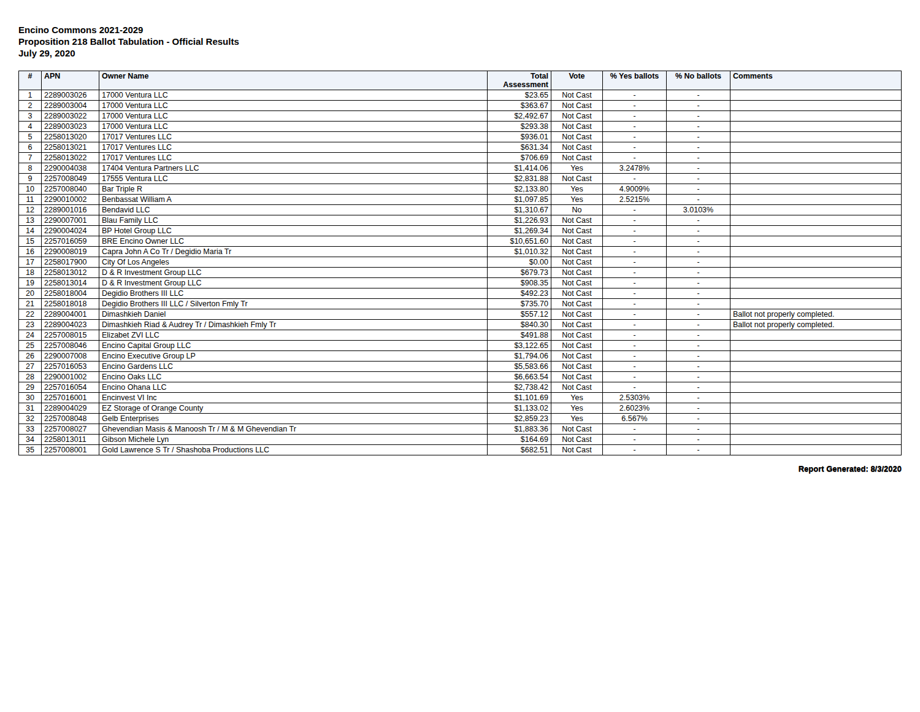Encino Commons 2021-2029
Proposition 218 Ballot Tabulation - Official Results
July 29, 2020
| # | APN | Owner Name | Total Assessment | Vote | % Yes ballots | % No ballots | Comments |
| --- | --- | --- | --- | --- | --- | --- | --- |
| 1 | 2289003026 | 17000 Ventura LLC | $23.65 | Not Cast | - | - | |
| 2 | 2289003004 | 17000 Ventura LLC | $363.67 | Not Cast | - | - | |
| 3 | 2289003022 | 17000 Ventura LLC | $2,492.67 | Not Cast | - | - | |
| 4 | 2289003023 | 17000 Ventura LLC | $293.38 | Not Cast | - | - | |
| 5 | 2258013020 | 17017 Ventures LLC | $936.01 | Not Cast | - | - | |
| 6 | 2258013021 | 17017 Ventures LLC | $631.34 | Not Cast | - | - | |
| 7 | 2258013022 | 17017 Ventures LLC | $706.69 | Not Cast | - | - | |
| 8 | 2290004038 | 17404 Ventura Partners LLC | $1,414.06 | Yes | 3.2478% | - | |
| 9 | 2257008049 | 17555 Ventura LLC | $2,831.88 | Not Cast | - | - | |
| 10 | 2257008040 | Bar Triple R | $2,133.80 | Yes | 4.9009% | - | |
| 11 | 2290010002 | Benbassat William A | $1,097.85 | Yes | 2.5215% | - | |
| 12 | 2289001016 | Bendavid LLC | $1,310.67 | No | - | 3.0103% | |
| 13 | 2290007001 | Blau Family LLC | $1,226.93 | Not Cast | - | - | |
| 14 | 2290004024 | BP Hotel Group LLC | $1,269.34 | Not Cast | - | - | |
| 15 | 2257016059 | BRE Encino Owner LLC | $10,651.60 | Not Cast | - | - | |
| 16 | 2290008019 | Capra John A Co Tr / Degidio Maria Tr | $1,010.32 | Not Cast | - | - | |
| 17 | 2258017900 | City Of Los Angeles | $0.00 | Not Cast | - | - | |
| 18 | 2258013012 | D & R Investment Group LLC | $679.73 | Not Cast | - | - | |
| 19 | 2258013014 | D & R Investment Group LLC | $908.35 | Not Cast | - | - | |
| 20 | 2258018004 | Degidio Brothers III LLC | $492.23 | Not Cast | - | - | |
| 21 | 2258018018 | Degidio Brothers III LLC / Silverton Fmly Tr | $735.70 | Not Cast | - | - | |
| 22 | 2289004001 | Dimashkieh Daniel | $557.12 | Not Cast | - | - | Ballot not properly completed. |
| 23 | 2289004023 | Dimashkieh Riad & Audrey Tr / Dimashkieh Fmly Tr | $840.30 | Not Cast | - | - | Ballot not properly completed. |
| 24 | 2257008015 | Elizabet ZVI LLC | $491.88 | Not Cast | - | - | |
| 25 | 2257008046 | Encino Capital Group LLC | $3,122.65 | Not Cast | - | - | |
| 26 | 2290007008 | Encino Executive Group LP | $1,794.06 | Not Cast | - | - | |
| 27 | 2257016053 | Encino Gardens LLC | $5,583.66 | Not Cast | - | - | |
| 28 | 2290001002 | Encino Oaks LLC | $6,663.54 | Not Cast | - | - | |
| 29 | 2257016054 | Encino Ohana LLC | $2,738.42 | Not Cast | - | - | |
| 30 | 2257016001 | Encinvest VI Inc | $1,101.69 | Yes | 2.5303% | - | |
| 31 | 2289004029 | EZ Storage of Orange County | $1,133.02 | Yes | 2.6023% | - | |
| 32 | 2257008048 | Gelb Enterprises | $2,859.23 | Yes | 6.567% | - | |
| 33 | 2257008027 | Ghevendian Masis & Manoosh Tr / M & M Ghevendian Tr | $1,883.36 | Not Cast | - | - | |
| 34 | 2258013011 | Gibson Michele Lyn | $164.69 | Not Cast | - | - | |
| 35 | 2257008001 | Gold Lawrence S Tr / Shashoba Productions LLC | $682.51 | Not Cast | - | - | |
Report Generated: 8/3/2020 Report Generated: 8/3/2020